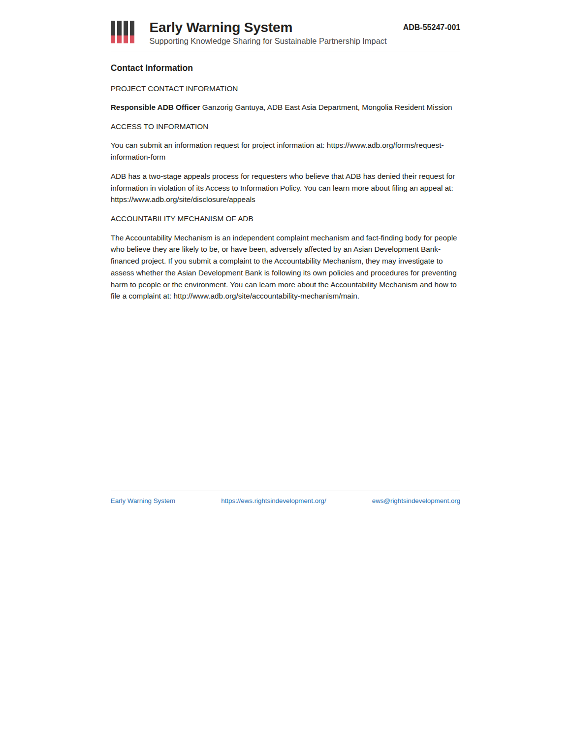Early Warning System
Supporting Knowledge Sharing for Sustainable Partnership Impact
ADB-55247-001
Contact Information
PROJECT CONTACT INFORMATION
Responsible ADB Officer Ganzorig Gantuya, ADB East Asia Department, Mongolia Resident Mission
ACCESS TO INFORMATION
You can submit an information request for project information at: https://www.adb.org/forms/request-information-form
ADB has a two-stage appeals process for requesters who believe that ADB has denied their request for information in violation of its Access to Information Policy. You can learn more about filing an appeal at: https://www.adb.org/site/disclosure/appeals
ACCOUNTABILITY MECHANISM OF ADB
The Accountability Mechanism is an independent complaint mechanism and fact-finding body for people who believe they are likely to be, or have been, adversely affected by an Asian Development Bank-financed project. If you submit a complaint to the Accountability Mechanism, they may investigate to assess whether the Asian Development Bank is following its own policies and procedures for preventing harm to people or the environment. You can learn more about the Accountability Mechanism and how to file a complaint at: http://www.adb.org/site/accountability-mechanism/main.
Early Warning System
https://ews.rightsindevelopment.org/
ews@rightsindevelopment.org